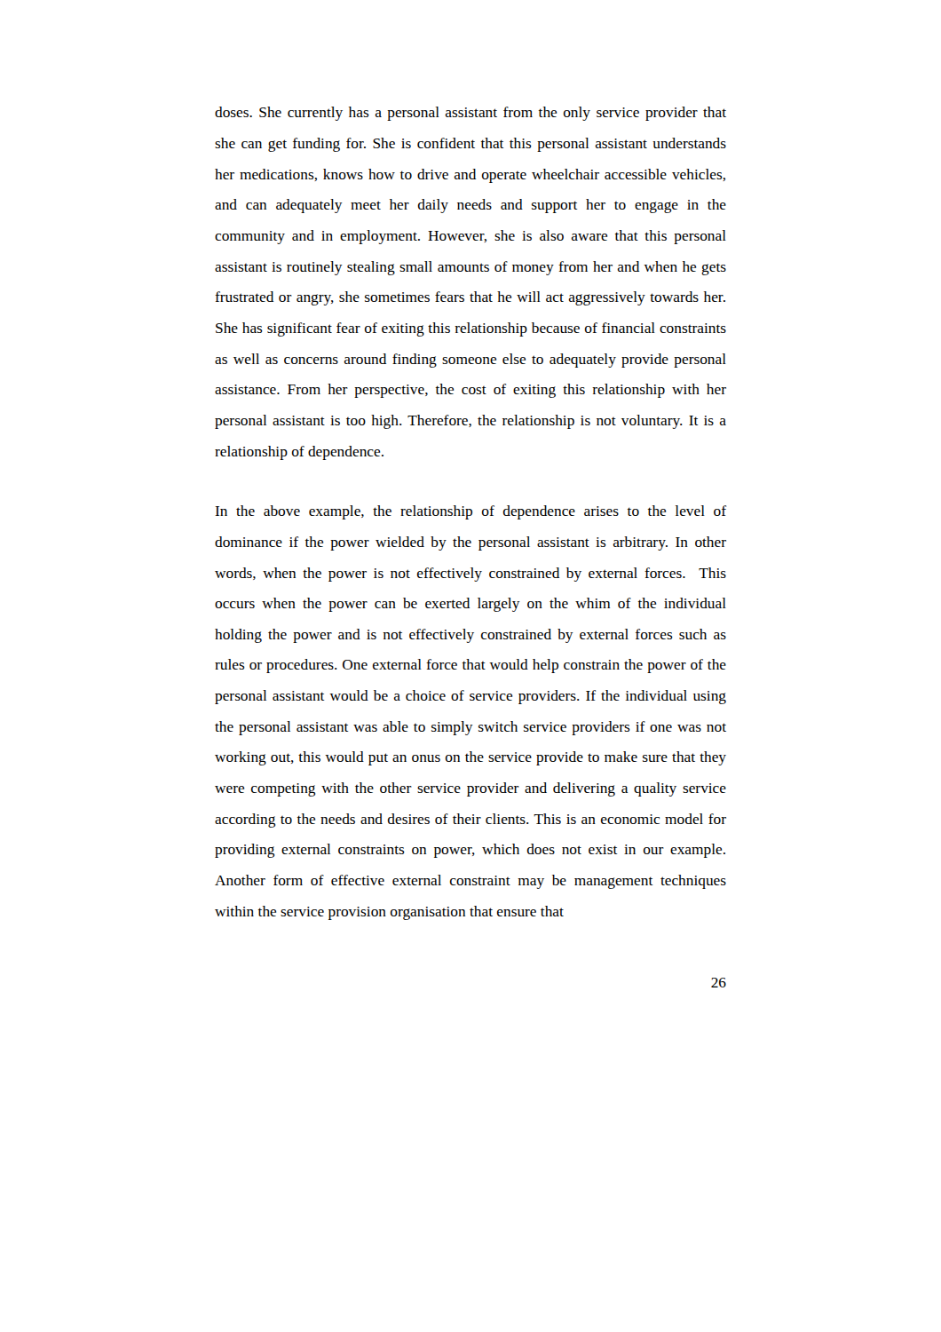doses. She currently has a personal assistant from the only service provider that she can get funding for. She is confident that this personal assistant understands her medications, knows how to drive and operate wheelchair accessible vehicles, and can adequately meet her daily needs and support her to engage in the community and in employment. However, she is also aware that this personal assistant is routinely stealing small amounts of money from her and when he gets frustrated or angry, she sometimes fears that he will act aggressively towards her. She has significant fear of exiting this relationship because of financial constraints as well as concerns around finding someone else to adequately provide personal assistance. From her perspective, the cost of exiting this relationship with her personal assistant is too high. Therefore, the relationship is not voluntary. It is a relationship of dependence.
In the above example, the relationship of dependence arises to the level of dominance if the power wielded by the personal assistant is arbitrary. In other words, when the power is not effectively constrained by external forces. This occurs when the power can be exerted largely on the whim of the individual holding the power and is not effectively constrained by external forces such as rules or procedures. One external force that would help constrain the power of the personal assistant would be a choice of service providers. If the individual using the personal assistant was able to simply switch service providers if one was not working out, this would put an onus on the service provide to make sure that they were competing with the other service provider and delivering a quality service according to the needs and desires of their clients. This is an economic model for providing external constraints on power, which does not exist in our example. Another form of effective external constraint may be management techniques within the service provision organisation that ensure that
26